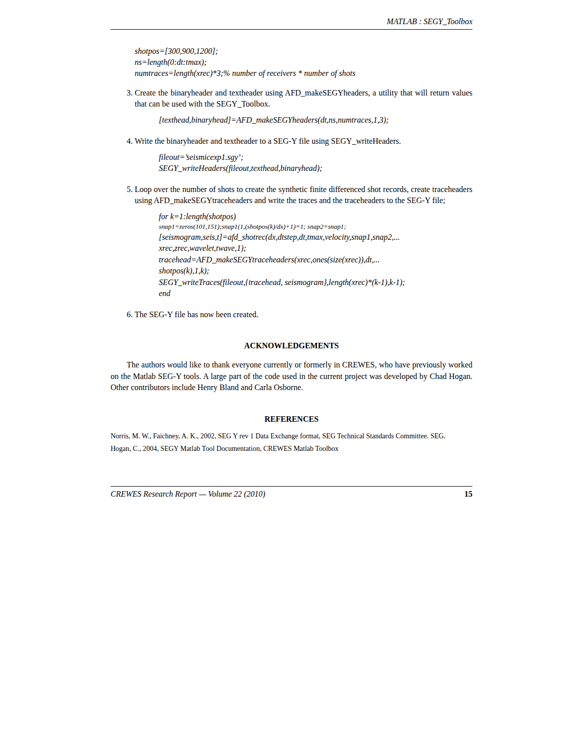MATLAB : SEGY_Toolbox
shotpos=[300,900,1200];
ns=length(0:dt:tmax);
numtraces=length(xrec)*3;% number of receivers * number of shots
Create the binaryheader and textheader using AFD_makeSEGYheaders, a utility that will return values that can be used with the SEGY_Toolbox.
[texthead,binaryhead]=AFD_makeSEGYheaders(dt,ns,numtraces,1,3);
Write the binaryheader and textheader to a SEG-Y file using SEGY_writeHeaders.
fileout=’seismicexp1.sgy’;
SEGY_writeHeaders(fileout,texthead,binaryhead);
Loop over the number of shots to create the synthetic finite differenced shot records, create traceheaders using AFD_makeSEGYtraceheaders and write the traces and the traceheaders to the SEG-Y file;
for k=1:length(shotpos)
snap1=zeros(101,151);snap1(1,(shotpos(k)/dx)+1)=1; snap2=snap1;
[seismogram,seis,t]=afd_shotrec(dx,dtstep,dt,tmax,velocity,snap1,snap2,...
xrec,zrec,wavelet,twave,1);
tracehead=AFD_makeSEGYtraceheaders(xrec,ones(size(xrec)),dt,...
shotpos(k),1,k);
SEGY_writeTraces(fileout,{tracehead, seismogram},length(xrec)*(k-1),k-1);
end
The SEG-Y file has now been created.
Acknowledgements
The authors would like to thank everyone currently or formerly in CREWES, who have previously worked on the Matlab SEG-Y tools. A large part of the code used in the current project was developed by Chad Hogan. Other contributors include Henry Bland and Carla Osborne.
References
Norris, M. W., Faichney, A. K., 2002, SEG Y rev 1 Data Exchange format, SEG Technical Standards Committee. SEG.
Hogan, C., 2004, SEGY Matlab Tool Documentation, CREWES Matlab Toolbox
CREWES Research Report — Volume 22 (2010) 15